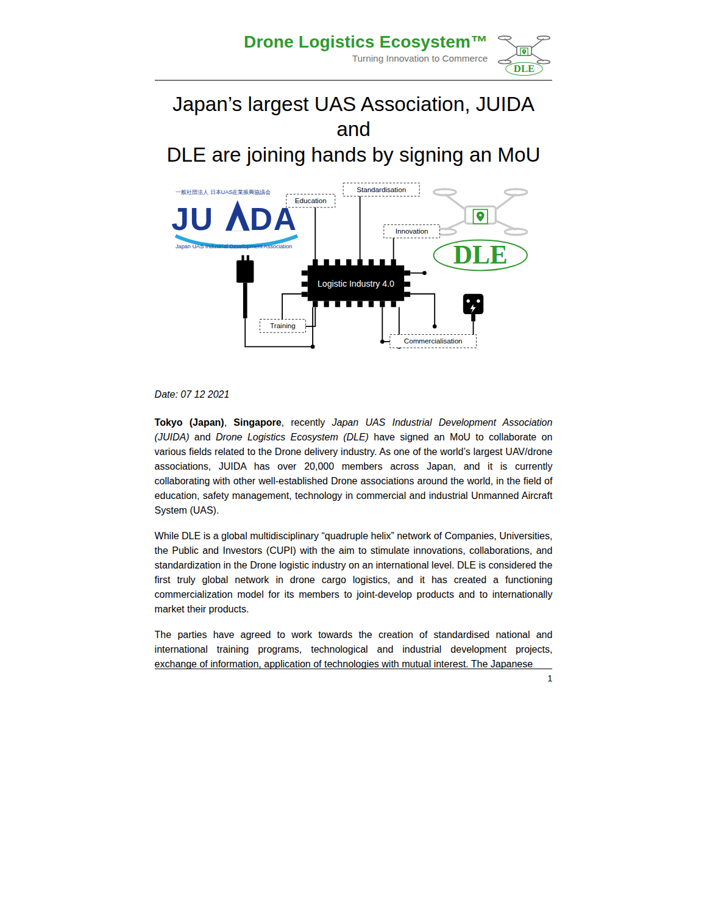Drone Logistics Ecosystem™
Turning Innovation to Commerce
DLE
Japan’s largest UAS Association, JUIDA and
DLE are joining hands by signing an MoU
一般社団法人 日本UAS産業振興協議会 JU DA Japan UAS Industrial Development Association DLE Logistic Industry 4.0 Education Standardisation Innovation Training Commercialisation
Date: 07 12 2021
Tokyo (Japan), Singapore, recently Japan UAS Industrial Development Association (JUIDA) and Drone Logistics Ecosystem (DLE) have signed an MoU to collaborate on various fields related to the Drone delivery industry. As one of the world’s largest UAV/drone associations, JUIDA has over 20,000 members across Japan, and it is currently collaborating with other well-established Drone associations around the world, in the field of education, safety management, technology in commercial and industrial Unmanned Aircraft System (UAS).
While DLE is a global multidisciplinary “quadruple helix” network of Companies, Universities, the Public and Investors (CUPI) with the aim to stimulate innovations, collaborations, and standardization in the Drone logistic industry on an international level. DLE is considered the first truly global network in drone cargo logistics, and it has created a functioning commercialization model for its members to joint-develop products and to internationally market their products.
The parties have agreed to work towards the creation of standardised national and international training programs, technological and industrial development projects, exchange of information, application of technologies with mutual interest. The Japanese
1